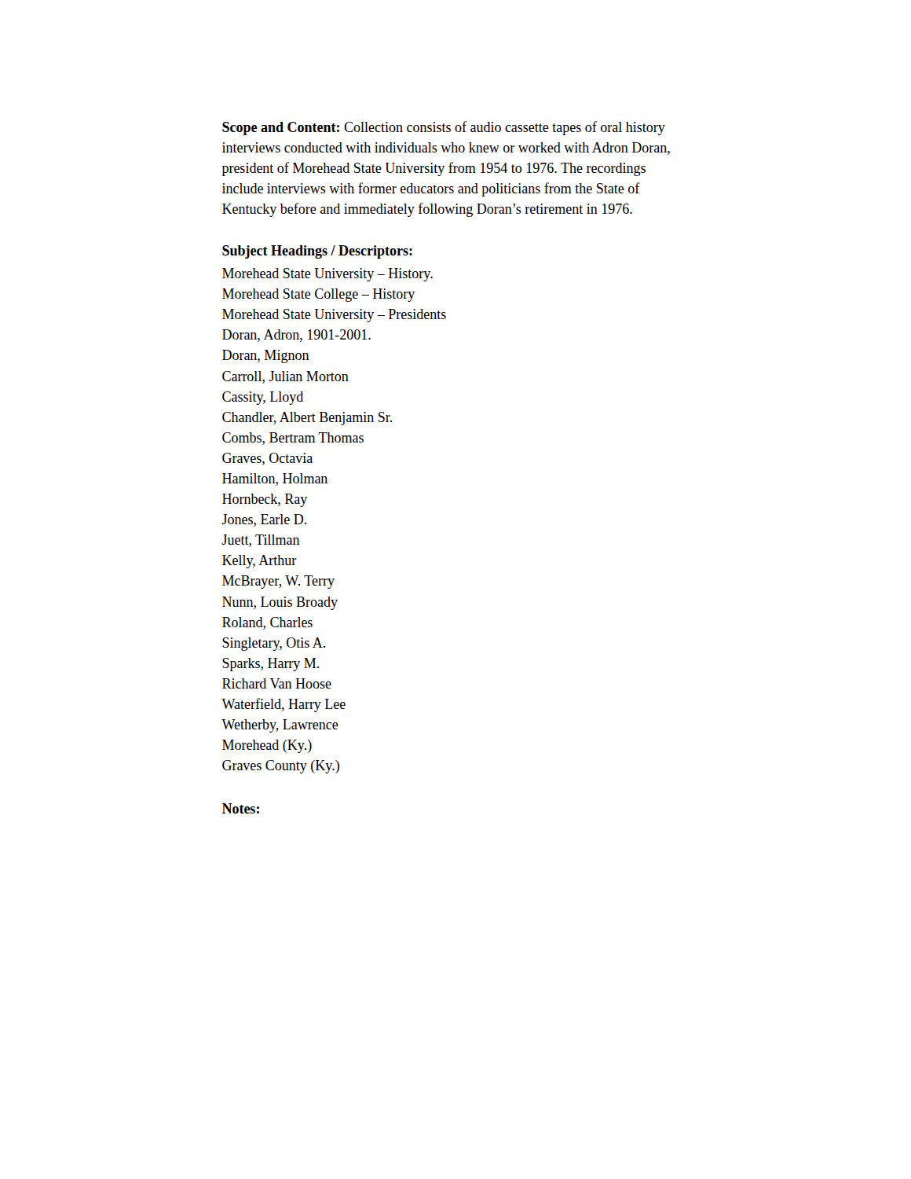Scope and Content: Collection consists of audio cassette tapes of oral history interviews conducted with individuals who knew or worked with Adron Doran, president of Morehead State University from 1954 to 1976. The recordings include interviews with former educators and politicians from the State of Kentucky before and immediately following Doran’s retirement in 1976.
Subject Headings / Descriptors:
Morehead State University – History.
Morehead State College – History
Morehead State University – Presidents
Doran, Adron, 1901-2001.
Doran, Mignon
Carroll, Julian Morton
Cassity, Lloyd
Chandler, Albert Benjamin Sr.
Combs, Bertram Thomas
Graves, Octavia
Hamilton, Holman
Hornbeck, Ray
Jones, Earle D.
Juett, Tillman
Kelly, Arthur
McBrayer, W. Terry
Nunn, Louis Broady
Roland, Charles
Singletary, Otis A.
Sparks, Harry M.
Richard Van Hoose
Waterfield, Harry Lee
Wetherby, Lawrence
Morehead (Ky.)
Graves County (Ky.)
Notes: